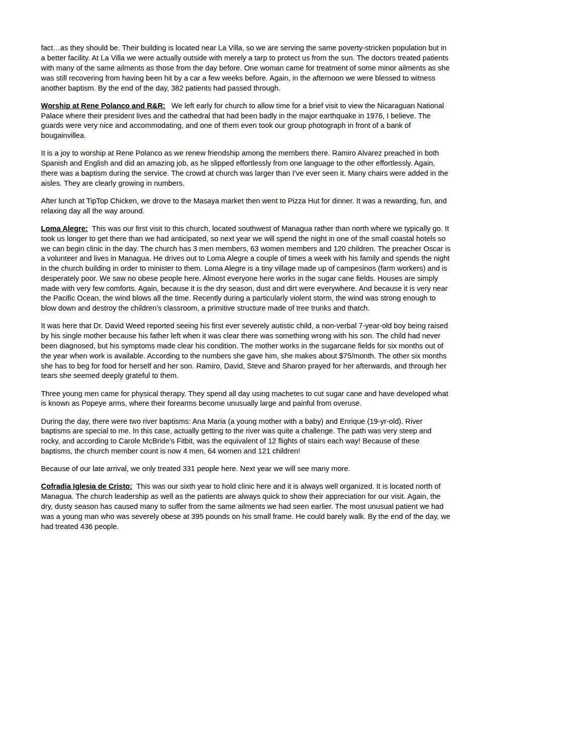fact…as they should be. Their building is located near La Villa, so we are serving the same poverty-stricken population but in a better facility. At La Villa we were actually outside with merely a tarp to protect us from the sun. The doctors treated patients with many of the same ailments as those from the day before. One woman came for treatment of some minor ailments as she was still recovering from having been hit by a car a few weeks before. Again, in the afternoon we were blessed to witness another baptism. By the end of the day, 382 patients had passed through.
Worship at Rene Polanco and R&R: We left early for church to allow time for a brief visit to view the Nicaraguan National Palace where their president lives and the cathedral that had been badly in the major earthquake in 1976, I believe. The guards were very nice and accommodating, and one of them even took our group photograph in front of a bank of bougainvillea.
It is a joy to worship at Rene Polanco as we renew friendship among the members there. Ramiro Alvarez preached in both Spanish and English and did an amazing job, as he slipped effortlessly from one language to the other effortlessly. Again, there was a baptism during the service. The crowd at church was larger than I’ve ever seen it. Many chairs were added in the aisles. They are clearly growing in numbers.
After lunch at TipTop Chicken, we drove to the Masaya market then went to Pizza Hut for dinner. It was a rewarding, fun, and relaxing day all the way around.
Loma Alegre: This was our first visit to this church, located southwest of Managua rather than north where we typically go. It took us longer to get there than we had anticipated, so next year we will spend the night in one of the small coastal hotels so we can begin clinic in the day. The church has 3 men members, 63 women members and 120 children. The preacher Oscar is a volunteer and lives in Managua. He drives out to Loma Alegre a couple of times a week with his family and spends the night in the church building in order to minister to them. Loma Alegre is a tiny village made up of campesinos (farm workers) and is desperately poor. We saw no obese people here. Almost everyone here works in the sugar cane fields. Houses are simply made with very few comforts. Again, because it is the dry season, dust and dirt were everywhere. And because it is very near the Pacific Ocean, the wind blows all the time. Recently during a particularly violent storm, the wind was strong enough to blow down and destroy the children’s classroom, a primitive structure made of tree trunks and thatch.
It was here that Dr. David Weed reported seeing his first ever severely autistic child, a non-verbal 7-year-old boy being raised by his single mother because his father left when it was clear there was something wrong with his son. The child had never been diagnosed, but his symptoms made clear his condition. The mother works in the sugarcane fields for six months out of the year when work is available. According to the numbers she gave him, she makes about $75/month. The other six months she has to beg for food for herself and her son. Ramiro, David, Steve and Sharon prayed for her afterwards, and through her tears she seemed deeply grateful to them.
Three young men came for physical therapy. They spend all day using machetes to cut sugar cane and have developed what is known as Popeye arms, where their forearms become unusually large and painful from overuse.
During the day, there were two river baptisms: Ana Maria (a young mother with a baby) and Enrique (19-yr-old). River baptisms are special to me. In this case, actually getting to the river was quite a challenge. The path was very steep and rocky, and according to Carole McBride’s Fitbit, was the equivalent of 12 flights of stairs each way! Because of these baptisms, the church member count is now 4 men, 64 women and 121 children!
Because of our late arrival, we only treated 331 people here. Next year we will see many more.
Cofradia Iglesia de Cristo: This was our sixth year to hold clinic here and it is always well organized. It is located north of Managua. The church leadership as well as the patients are always quick to show their appreciation for our visit. Again, the dry, dusty season has caused many to suffer from the same ailments we had seen earlier. The most unusual patient we had was a young man who was severely obese at 395 pounds on his small frame. He could barely walk. By the end of the day, we had treated 436 people.